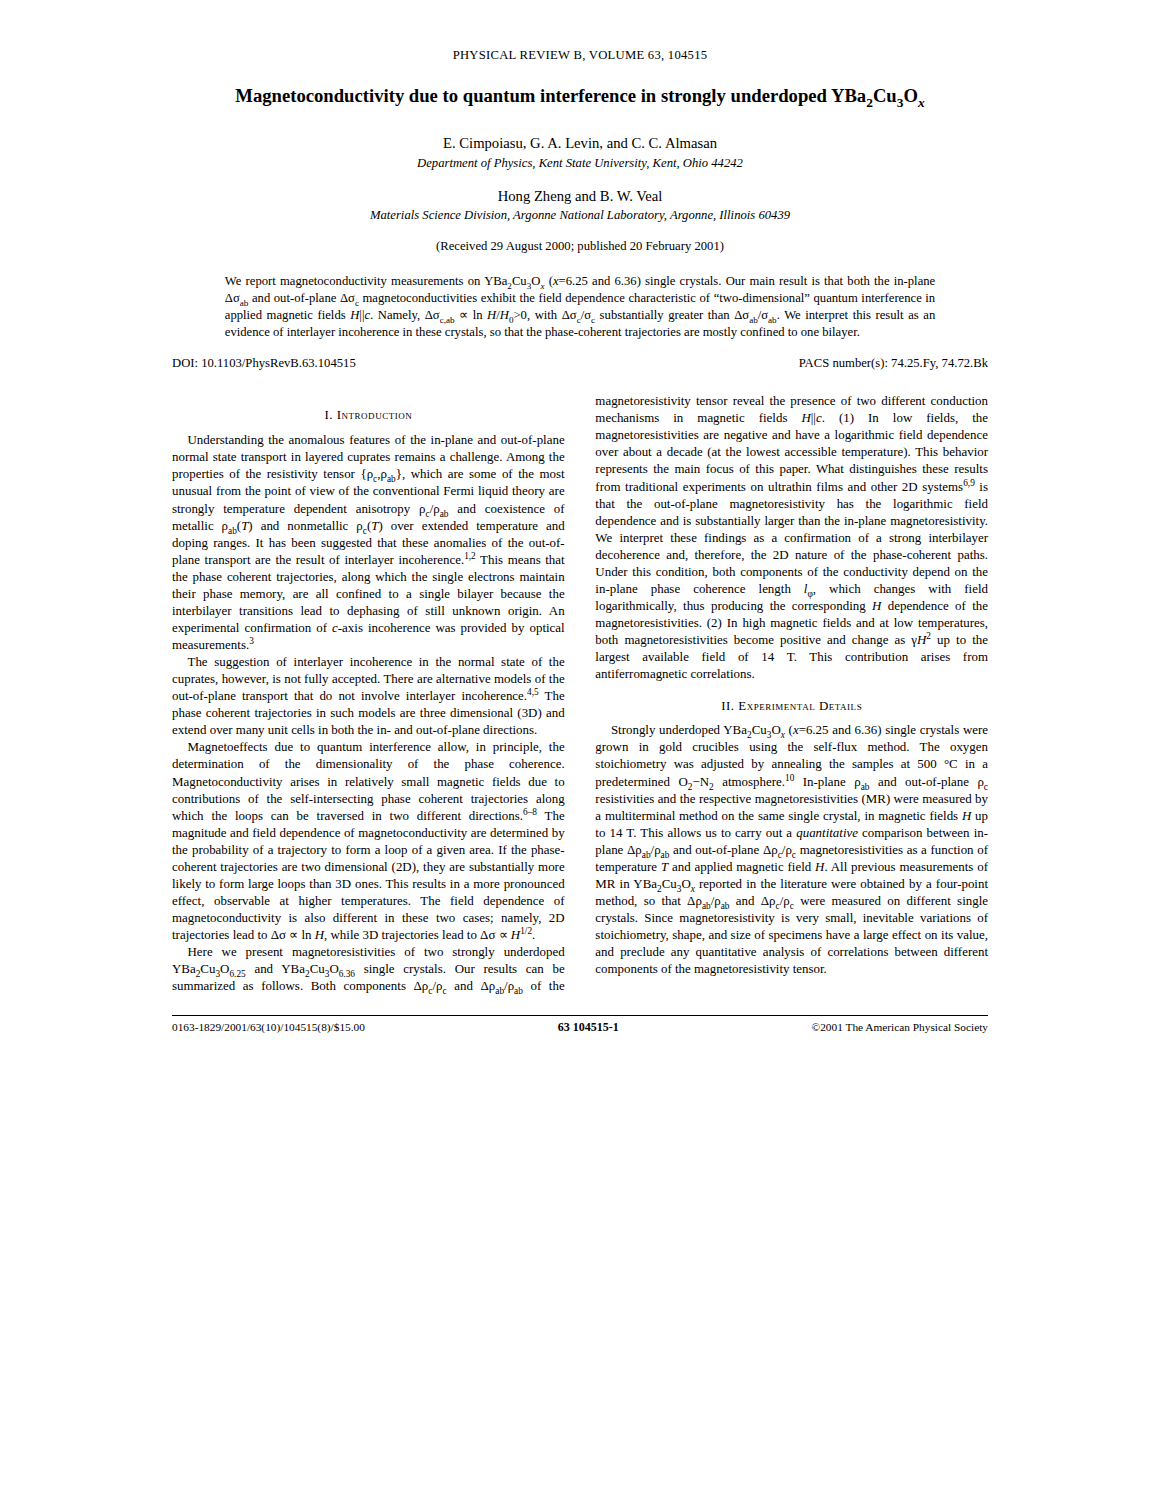PHYSICAL REVIEW B, VOLUME 63, 104515
Magnetoconductivity due to quantum interference in strongly underdoped YBa2Cu3Ox
E. Cimpoiasu, G. A. Levin, and C. C. Almasan
Department of Physics, Kent State University, Kent, Ohio 44242
Hong Zheng and B. W. Veal
Materials Science Division, Argonne National Laboratory, Argonne, Illinois 60439
(Received 29 August 2000; published 20 February 2001)
We report magnetoconductivity measurements on YBa2Cu3Ox (x=6.25 and 6.36) single crystals. Our main result is that both the in-plane Δσab and out-of-plane Δσc magnetoconductivities exhibit the field dependence characteristic of “two-dimensional” quantum interference in applied magnetic fields H||c. Namely, Δσc,ab ∝ ln H/H0>0, with Δσc/σc substantially greater than Δσab/σab. We interpret this result as an evidence of interlayer incoherence in these crystals, so that the phase-coherent trajectories are mostly confined to one bilayer.
DOI: 10.1103/PhysRevB.63.104515 PACS number(s): 74.25.Fy, 74.72.Bk
I. Introduction
Understanding the anomalous features of the in-plane and out-of-plane normal state transport in layered cuprates remains a challenge. Among the properties of the resistivity tensor {ρc,ρab}, which are some of the most unusual from the point of view of the conventional Fermi liquid theory are strongly temperature dependent anisotropy ρc/ρab and coexistence of metallic ρab(T) and nonmetallic ρc(T) over extended temperature and doping ranges. It has been suggested that these anomalies of the out-of-plane transport are the result of interlayer incoherence.1,2 This means that the phase coherent trajectories, along which the single electrons maintain their phase memory, are all confined to a single bilayer because the interbilayer transitions lead to dephasing of still unknown origin. An experimental confirmation of c-axis incoherence was provided by optical measurements.3
The suggestion of interlayer incoherence in the normal state of the cuprates, however, is not fully accepted. There are alternative models of the out-of-plane transport that do not involve interlayer incoherence.4,5 The phase coherent trajectories in such models are three dimensional (3D) and extend over many unit cells in both the in- and out-of-plane directions.
Magnetoeffects due to quantum interference allow, in principle, the determination of the dimensionality of the phase coherence. Magnetoconductivity arises in relatively small magnetic fields due to contributions of the self-intersecting phase coherent trajectories along which the loops can be traversed in two different directions.6–8 The magnitude and field dependence of magnetoconductivity are determined by the probability of a trajectory to form a loop of a given area. If the phase-coherent trajectories are two dimensional (2D), they are substantially more likely to form large loops than 3D ones. This results in a more pronounced effect, observable at higher temperatures. The field dependence of magnetoconductivity is also different in these two cases; namely, 2D trajectories lead to Δσ ∝ ln H, while 3D trajectories lead to Δσ ∝ H1/2.
Here we present magnetoresistivities of two strongly underdoped YBa2Cu3O6.25 and YBa2Cu3O6.36 single crystals. Our results can be summarized as follows. Both components Δρc/ρc and Δρab/ρab of the magnetoresistivity tensor reveal the presence of two different conduction mechanisms in magnetic fields H||c. (1) In low fields, the magnetoresistivities are negative and have a logarithmic field dependence over about a decade (at the lowest accessible temperature). This behavior represents the main focus of this paper. What distinguishes these results from traditional experiments on ultrathin films and other 2D systems6,9 is that the out-of-plane magnetoresistivity has the logarithmic field dependence and is substantially larger than the in-plane magnetoresistivity. We interpret these findings as a confirmation of a strong interbilayer decoherence and, therefore, the 2D nature of the phase-coherent paths. Under this condition, both components of the conductivity depend on the in-plane phase coherence length lφ, which changes with field logarithmically, thus producing the corresponding H dependence of the magnetoresistivities. (2) In high magnetic fields and at low temperatures, both magnetoresistivities become positive and change as γH2 up to the largest available field of 14 T. This contribution arises from antiferromagnetic correlations.
II. Experimental Details
Strongly underdoped YBa2Cu3Ox (x=6.25 and 6.36) single crystals were grown in gold crucibles using the self-flux method. The oxygen stoichiometry was adjusted by annealing the samples at 500 °C in a predetermined O2−N2 atmosphere.10 In-plane ρab and out-of-plane ρc resistivities and the respective magnetoresistivities (MR) were measured by a multiterminal method on the same single crystal, in magnetic fields H up to 14 T. This allows us to carry out a quantitative comparison between in-plane Δρab/ρab and out-of-plane Δρc/ρc magnetoresistivities as a function of temperature T and applied magnetic field H. All previous measurements of MR in YBa2Cu3Ox reported in the literature were obtained by a four-point method, so that Δρab/ρab and Δρc/ρc were measured on different single crystals. Since magnetoresistivity is very small, inevitable variations of stoichiometry, shape, and size of specimens have a large effect on its value, and preclude any quantitative analysis of correlations between different components of the magnetoresistivity tensor.
0163-1829/2001/63(10)/104515(8)/$15.00 63 104515-1 ©2001 The American Physical Society